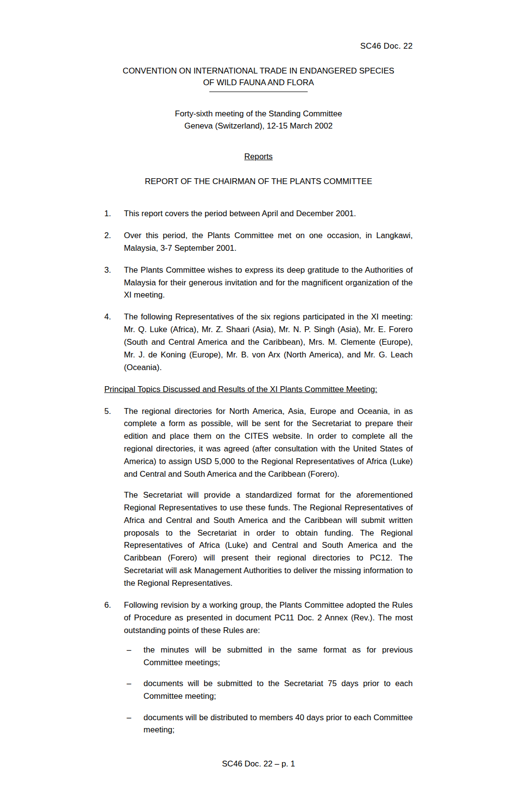SC46 Doc. 22
CONVENTION ON INTERNATIONAL TRADE IN ENDANGERED SPECIES
OF WILD FAUNA AND FLORA
Forty-sixth meeting of the Standing Committee
Geneva (Switzerland), 12-15 March 2002
Reports
REPORT OF THE CHAIRMAN OF THE PLANTS COMMITTEE
1. This report covers the period between April and December 2001.
2. Over this period, the Plants Committee met on one occasion, in Langkawi, Malaysia, 3-7 September 2001.
3. The Plants Committee wishes to express its deep gratitude to the Authorities of Malaysia for their generous invitation and for the magnificent organization of the XI meeting.
4. The following Representatives of the six regions participated in the XI meeting: Mr. Q. Luke (Africa), Mr. Z. Shaari (Asia), Mr. N. P. Singh (Asia), Mr. E. Forero (South and Central America and the Caribbean), Mrs. M. Clemente (Europe), Mr. J. de Koning (Europe), Mr. B. von Arx (North America), and Mr. G. Leach (Oceania).
Principal Topics Discussed and Results of the XI Plants Committee Meeting:
5.
The regional directories for North America, Asia, Europe and Oceania, in as complete a form as possible, will be sent for the Secretariat to prepare their edition and place them on the CITES website. In order to complete all the regional directories, it was agreed (after consultation with the United States of America) to assign USD 5,000 to the Regional Representatives of Africa (Luke) and Central and South America and the Caribbean (Forero).
The Secretariat will provide a standardized format for the aforementioned Regional Representatives to use these funds. The Regional Representatives of Africa and Central and South America and the Caribbean will submit written proposals to the Secretariat in order to obtain funding. The Regional Representatives of Africa (Luke) and Central and South America and the Caribbean (Forero) will present their regional directories to PC12. The Secretariat will ask Management Authorities to deliver the missing information to the Regional Representatives.
6. Following revision by a working group, the Plants Committee adopted the Rules of Procedure as presented in document PC11 Doc. 2 Annex (Rev.). The most outstanding points of these Rules are:
–the minutes will be submitted in the same format as for previous Committee meetings;
–documents will be submitted to the Secretariat 75 days prior to each Committee meeting;
–documents will be distributed to members 40 days prior to each Committee meeting;
SC46 Doc. 22 – p. 1